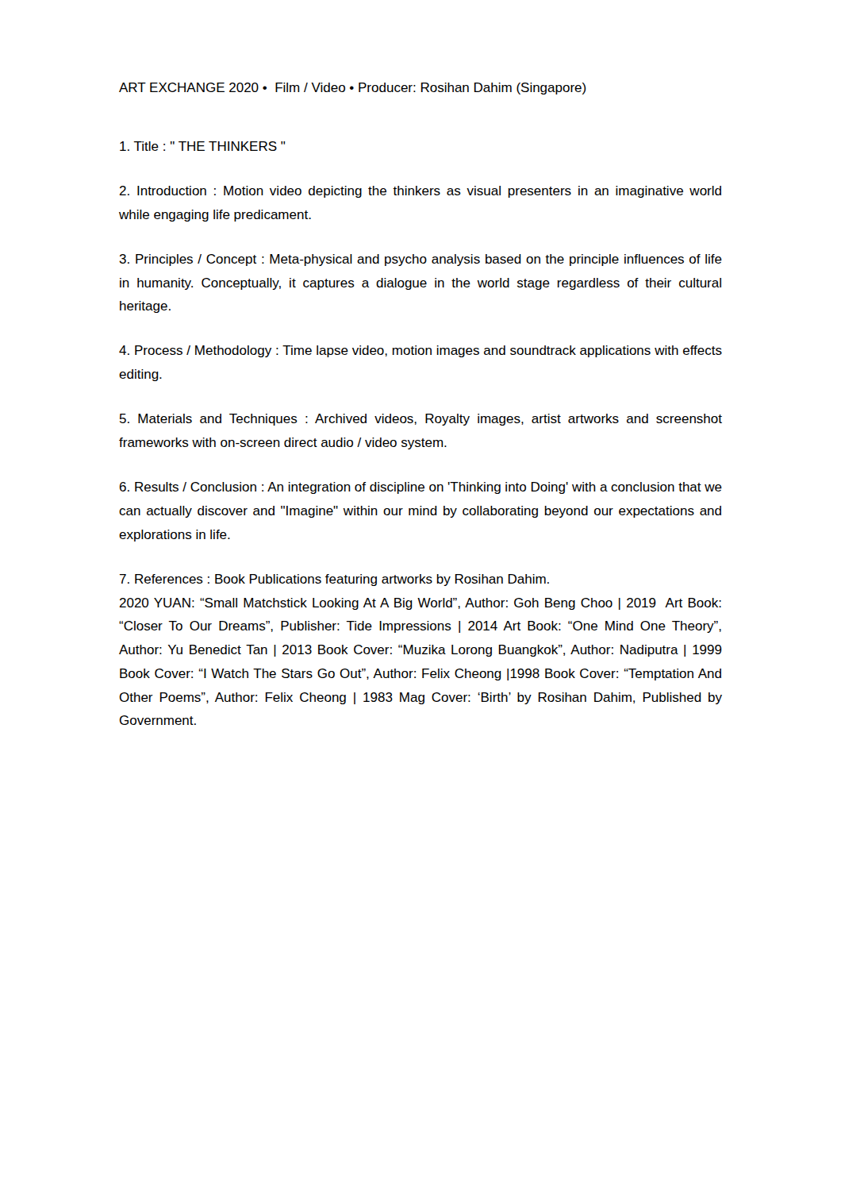ART EXCHANGE 2020 • Film / Video • Producer: Rosihan Dahim (Singapore)
1. Title : " THE THINKERS "
2. Introduction : Motion video depicting the thinkers as visual presenters in an imaginative world while engaging life predicament.
3. Principles / Concept : Meta-physical and psycho analysis based on the principle influences of life in humanity. Conceptually, it captures a dialogue in the world stage regardless of their cultural heritage.
4. Process / Methodology : Time lapse video, motion images and soundtrack applications with effects editing.
5. Materials and Techniques : Archived videos, Royalty images, artist artworks and screenshot frameworks with on-screen direct audio / video system.
6. Results / Conclusion : An integration of discipline on 'Thinking into Doing' with a conclusion that we can actually discover and "Imagine" within our mind by collaborating beyond our expectations and explorations in life.
7. References : Book Publications featuring artworks by Rosihan Dahim.
2020 YUAN: “Small Matchstick Looking At A Big World”, Author: Goh Beng Choo | 2019 Art Book: “Closer To Our Dreams”, Publisher: Tide Impressions | 2014 Art Book: “One Mind One Theory”, Author: Yu Benedict Tan | 2013 Book Cover: “Muzika Lorong Buangkok”, Author: Nadiputra | 1999 Book Cover: “I Watch The Stars Go Out”, Author: Felix Cheong |1998 Book Cover: “Temptation And Other Poems”, Author: Felix Cheong | 1983 Mag Cover: ‘Birth’ by Rosihan Dahim, Published by Government.